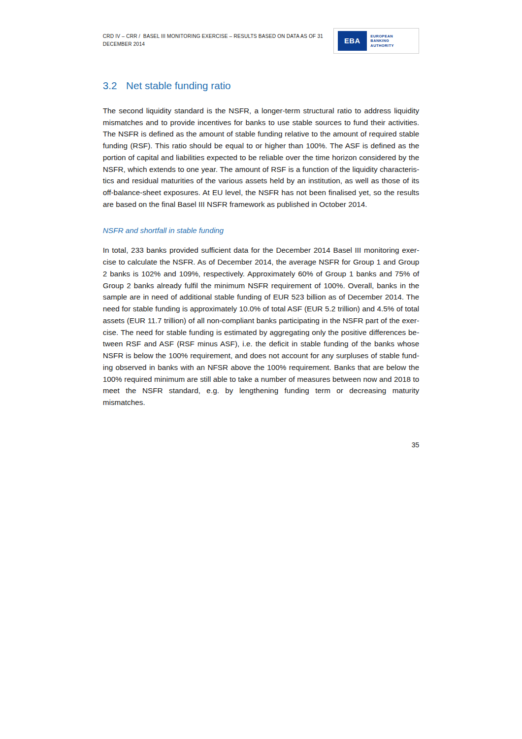CRD IV – CRR / Basel III monitoring exercise – results based on data as of 31 December 2014
EBA
European
Banking
Authority
3.2 Net stable funding ratio
The second liquidity standard is the NSFR, a longer-term structural ratio to address liquidity mismatches and to provide incentives for banks to use stable sources to fund their activities. The NSFR is defined as the amount of stable funding relative to the amount of required stable funding (RSF). This ratio should be equal to or higher than 100%. The ASF is defined as the portion of capital and liabilities expected to be reliable over the time horizon considered by the NSFR, which extends to one year. The amount of RSF is a function of the liquidity characteristics and residual maturities of the various assets held by an institution, as well as those of its off-balance-sheet exposures. At EU level, the NSFR has not been finalised yet, so the results are based on the final Basel III NSFR framework as published in October 2014.
NSFR and shortfall in stable funding
In total, 233 banks provided sufficient data for the December 2014 Basel III monitoring exercise to calculate the NSFR. As of December 2014, the average NSFR for Group 1 and Group 2 banks is 102% and 109%, respectively. Approximately 60% of Group 1 banks and 75% of Group 2 banks already fulfil the minimum NSFR requirement of 100%. Overall, banks in the sample are in need of additional stable funding of EUR 523 billion as of December 2014. The need for stable funding is approximately 10.0% of total ASF (EUR 5.2 trillion) and 4.5% of total assets (EUR 11.7 trillion) of all non-compliant banks participating in the NSFR part of the exercise. The need for stable funding is estimated by aggregating only the positive differences between RSF and ASF (RSF minus ASF), i.e. the deficit in stable funding of the banks whose NSFR is below the 100% requirement, and does not account for any surpluses of stable funding observed in banks with an NFSR above the 100% requirement. Banks that are below the 100% required minimum are still able to take a number of measures between now and 2018 to meet the NSFR standard, e.g. by lengthening funding term or decreasing maturity mismatches.
35